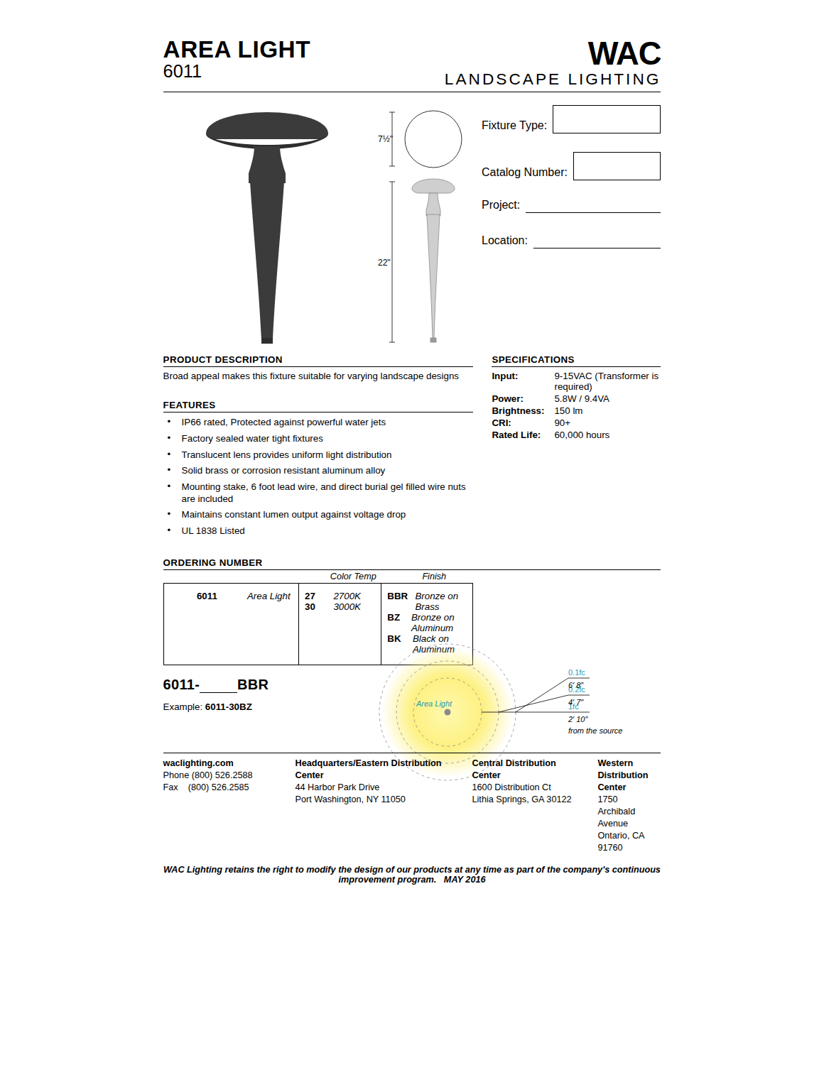AREA LIGHT
6011
WAC LANDSCAPE LIGHTING
7½" 22"
Fixture Type:
Catalog Number:
Project:
Location:
===== Middle: description / features | specifications =====
Product Description
Broad appeal makes this fixture suitable for varying landscape designs
Features
IP66 rated, Protected against powerful water jets
Factory sealed water tight fixtures
Translucent lens provides uniform light distribution
Solid brass or corrosion resistant aluminum alloy
Mounting stake, 6 foot lead wire, and direct burial gel filled wire nuts are included
Maintains constant lumen output against voltage drop
UL 1838 Listed
Specifications
| Input: | 9-15VAC (Transformer is required) |
| Power: | 5.8W / 9.4VA |
| Brightness: | 150 lm |
| CRI: | 90+ |
| Rated Life: | 60,000 hours |
Ordering Number
Color Temp
Finish
| 6011 Area Light | 27 2700K 30 3000K | BBR Bronze on Brass BZ Bronze on Aluminum BK Black on Aluminum |
6011- BBR
Example: 6011-30BZ
1fc 0.2fc 0.1fc 2′ 10″ 4′ 7″ 6′ 8″ Area Light from the source
waclighting.com
Phone (800) 526.2588
Fax (800) 526.2585
Headquarters/Eastern Distribution Center
44 Harbor Park Drive
Port Washington, NY 11050
Central Distribution Center
1600 Distribution Ct
Lithia Springs, GA 30122
Western Distribution Center
1750 Archibald Avenue
Ontario, CA 91760
WAC Lighting retains the right to modify the design of our products at any time as part of the company's continuous improvement program. MAY 2016